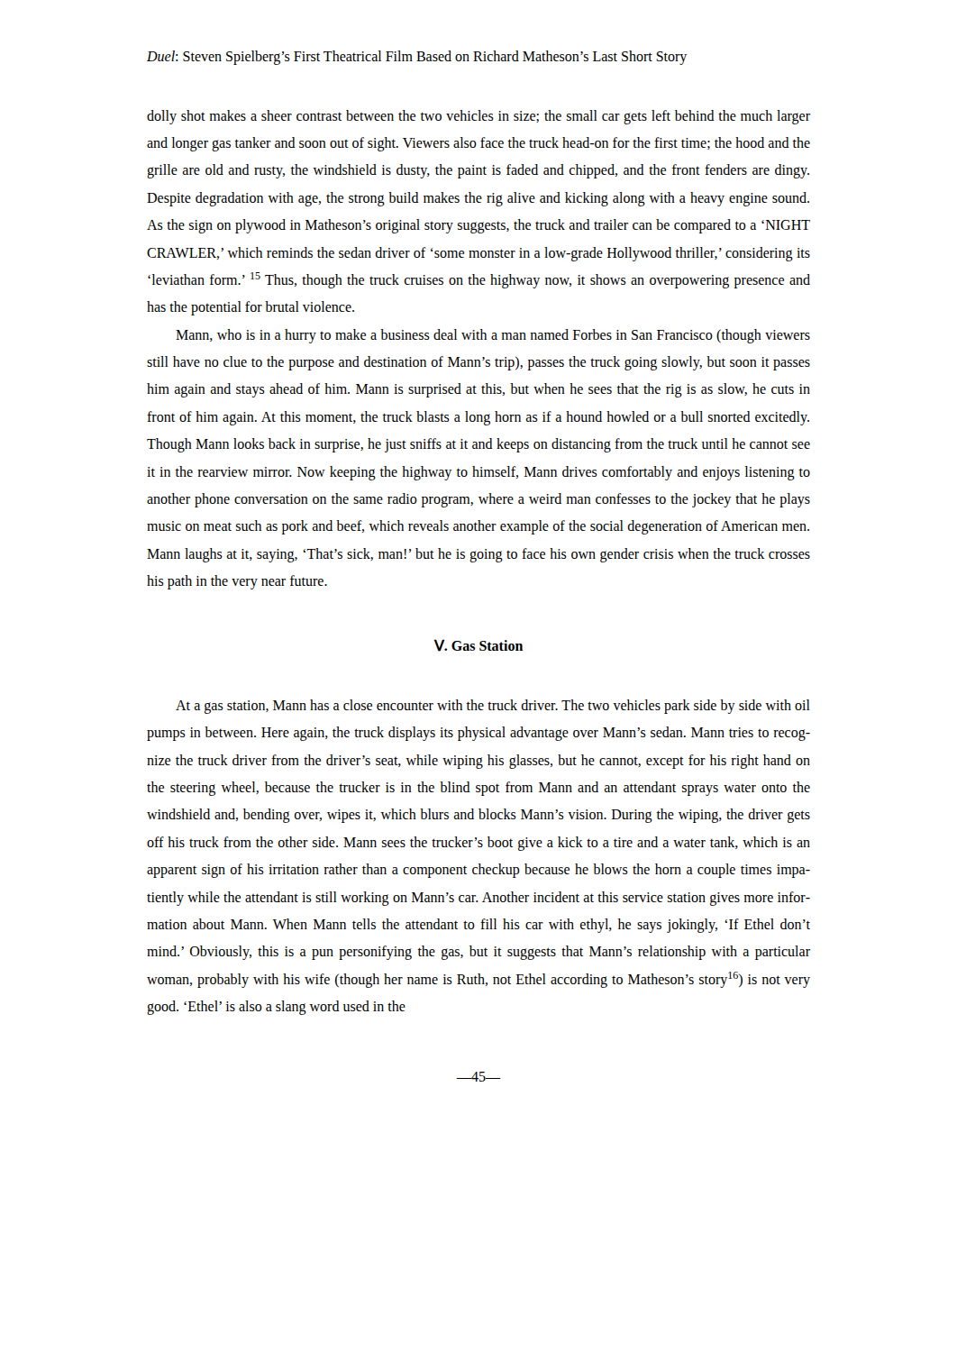Duel: Steven Spielberg’s First Theatrical Film Based on Richard Matheson’s Last Short Story
dolly shot makes a sheer contrast between the two vehicles in size; the small car gets left behind the much larger and longer gas tanker and soon out of sight. Viewers also face the truck head-on for the first time; the hood and the grille are old and rusty, the windshield is dusty, the paint is faded and chipped, and the front fenders are dingy. Despite degradation with age, the strong build makes the rig alive and kicking along with a heavy engine sound. As the sign on plywood in Matheson’s original story suggests, the truck and trailer can be compared to a ‘NIGHT CRAWLER,’ which reminds the sedan driver of ‘some monster in a low-grade Hollywood thriller,’ considering its ‘leviathan form.’ 15 Thus, though the truck cruises on the highway now, it shows an overpowering presence and has the potential for brutal violence.
Mann, who is in a hurry to make a business deal with a man named Forbes in San Francisco (though viewers still have no clue to the purpose and destination of Mann’s trip), passes the truck going slowly, but soon it passes him again and stays ahead of him. Mann is surprised at this, but when he sees that the rig is as slow, he cuts in front of him again. At this moment, the truck blasts a long horn as if a hound howled or a bull snorted excitedly. Though Mann looks back in surprise, he just sniffs at it and keeps on distancing from the truck until he cannot see it in the rearview mirror. Now keeping the highway to himself, Mann drives comfortably and enjoys listening to another phone conversation on the same radio program, where a weird man confesses to the jockey that he plays music on meat such as pork and beef, which reveals another example of the social degeneration of American men. Mann laughs at it, saying, ‘That’s sick, man!’ but he is going to face his own gender crisis when the truck crosses his path in the very near future.
Ⅴ. Gas Station
At a gas station, Mann has a close encounter with the truck driver. The two vehicles park side by side with oil pumps in between. Here again, the truck displays its physical advantage over Mann’s sedan. Mann tries to recognize the truck driver from the driver’s seat, while wiping his glasses, but he cannot, except for his right hand on the steering wheel, because the trucker is in the blind spot from Mann and an attendant sprays water onto the windshield and, bending over, wipes it, which blurs and blocks Mann’s vision. During the wiping, the driver gets off his truck from the other side. Mann sees the trucker’s boot give a kick to a tire and a water tank, which is an apparent sign of his irritation rather than a component checkup because he blows the horn a couple times impatiently while the attendant is still working on Mann’s car. Another incident at this service station gives more information about Mann. When Mann tells the attendant to fill his car with ethyl, he says jokingly, ‘If Ethel don’t mind.’ Obviously, this is a pun personifying the gas, but it suggests that Mann’s relationship with a particular woman, probably with his wife (though her name is Ruth, not Ethel according to Matheson’s story16) is not very good. ‘Ethel’ is also a slang word used in the
—45—